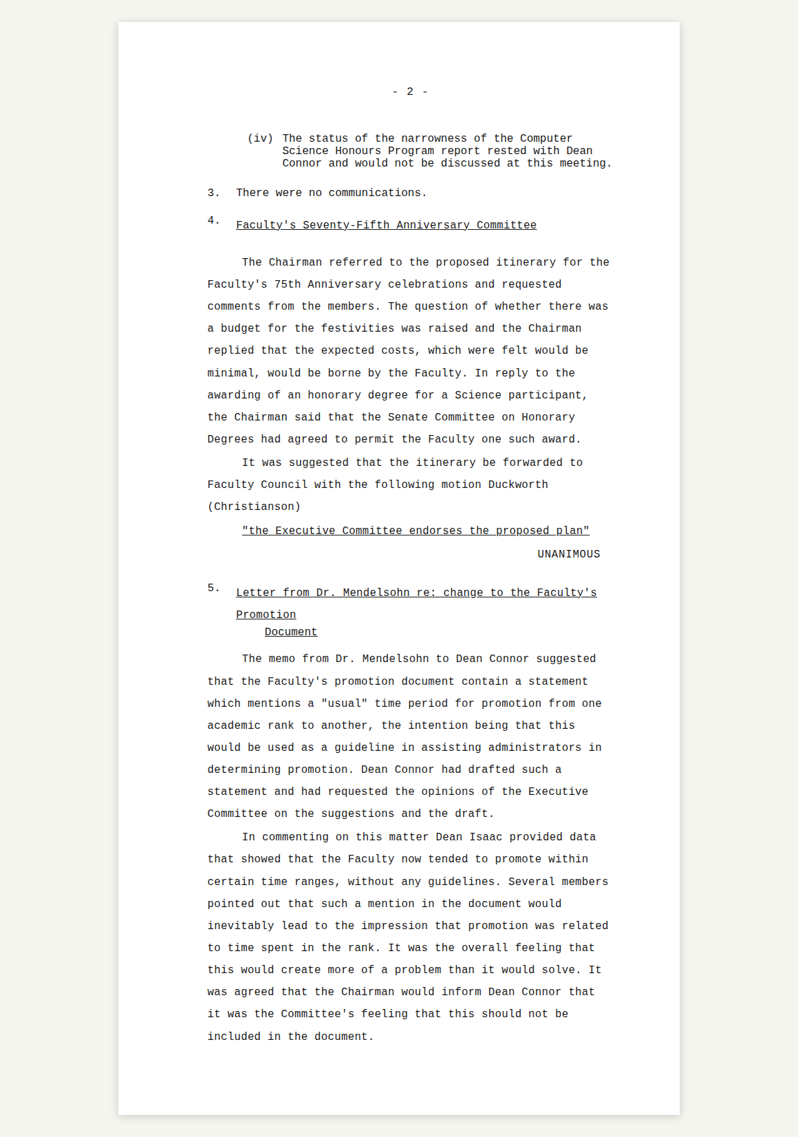- 2 -
(iv) The status of the narrowness of the Computer Science Honours Program report rested with Dean Connor and would not be discussed at this meeting.
3. There were no communications.
4.
Faculty's Seventy-Fifth Anniversary Committee
The Chairman referred to the proposed itinerary for the Faculty's 75th Anniversary celebrations and requested comments from the members. The question of whether there was a budget for the festivities was raised and the Chairman replied that the expected costs, which were felt would be minimal, would be borne by the Faculty. In reply to the awarding of an honorary degree for a Science participant, the Chairman said that the Senate Committee on Honorary Degrees had agreed to permit the Faculty one such award.
It was suggested that the itinerary be forwarded to Faculty Council with the following motion Duckworth (Christianson)
"the Executive Committee endorses the proposed plan"
UNANIMOUS
5.
Letter from Dr. Mendelsohn re: change to the Faculty's Promotion
Document
The memo from Dr. Mendelsohn to Dean Connor suggested that the Faculty's promotion document contain a statement which mentions a "usual" time period for promotion from one academic rank to another, the intention being that this would be used as a guideline in assisting administrators in determining promotion. Dean Connor had drafted such a statement and had requested the opinions of the Executive Committee on the suggestions and the draft.
In commenting on this matter Dean Isaac provided data that showed that the Faculty now tended to promote within certain time ranges, without any guidelines. Several members pointed out that such a mention in the document would inevitably lead to the impression that promotion was related to time spent in the rank. It was the overall feeling that this would create more of a problem than it would solve. It was agreed that the Chairman would inform Dean Connor that it was the Committee's feeling that this should not be included in the document.